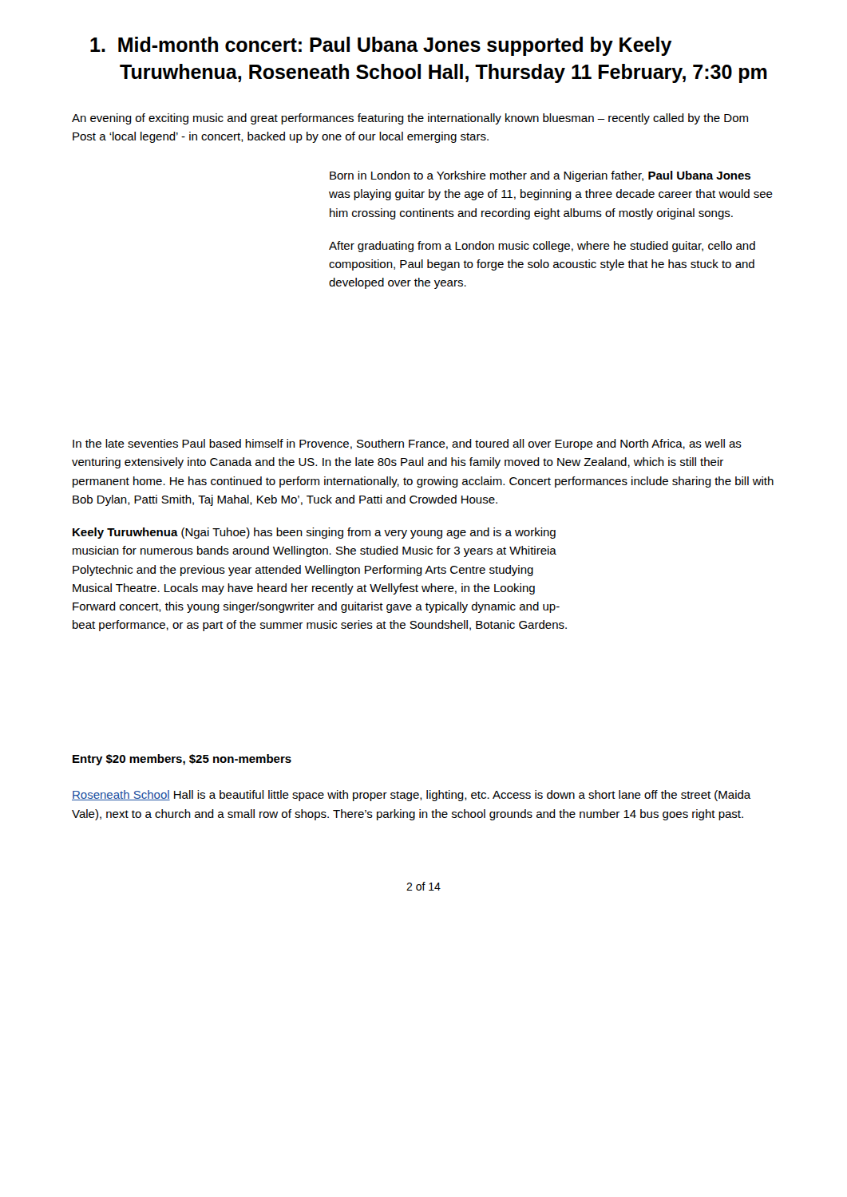1. Mid-month concert: Paul Ubana Jones supported by Keely Turuwhenua, Roseneath School Hall, Thursday 11 February, 7:30 pm
An evening of exciting music and great performances featuring the internationally known bluesman – recently called by the Dom Post a ‘local legend’ - in concert, backed up by one of our local emerging stars.
Born in London to a Yorkshire mother and a Nigerian father, Paul Ubana Jones was playing guitar by the age of 11, beginning a three decade career that would see him crossing continents and recording eight albums of mostly original songs.
After graduating from a London music college, where he studied guitar, cello and composition, Paul began to forge the solo acoustic style that he has stuck to and developed over the years.
In the late seventies Paul based himself in Provence, Southern France, and toured all over Europe and North Africa, as well as venturing extensively into Canada and the US. In the late 80s Paul and his family moved to New Zealand, which is still their permanent home. He has continued to perform internationally, to growing acclaim. Concert performances include sharing the bill with Bob Dylan, Patti Smith, Taj Mahal, Keb Mo’, Tuck and Patti and Crowded House.
Keely Turuwhenua (Ngai Tuhoe) has been singing from a very young age and is a working musician for numerous bands around Wellington. She studied Music for 3 years at Whitireia Polytechnic and the previous year attended Wellington Performing Arts Centre studying Musical Theatre. Locals may have heard her recently at Wellyfest where, in the Looking Forward concert, this young singer/songwriter and guitarist gave a typically dynamic and up-beat performance, or as part of the summer music series at the Soundshell, Botanic Gardens.
Entry $20 members, $25 non-members
Roseneath School Hall is a beautiful little space with proper stage, lighting, etc. Access is down a short lane off the street (Maida Vale), next to a church and a small row of shops. There’s parking in the school grounds and the number 14 bus goes right past.
2 of 14